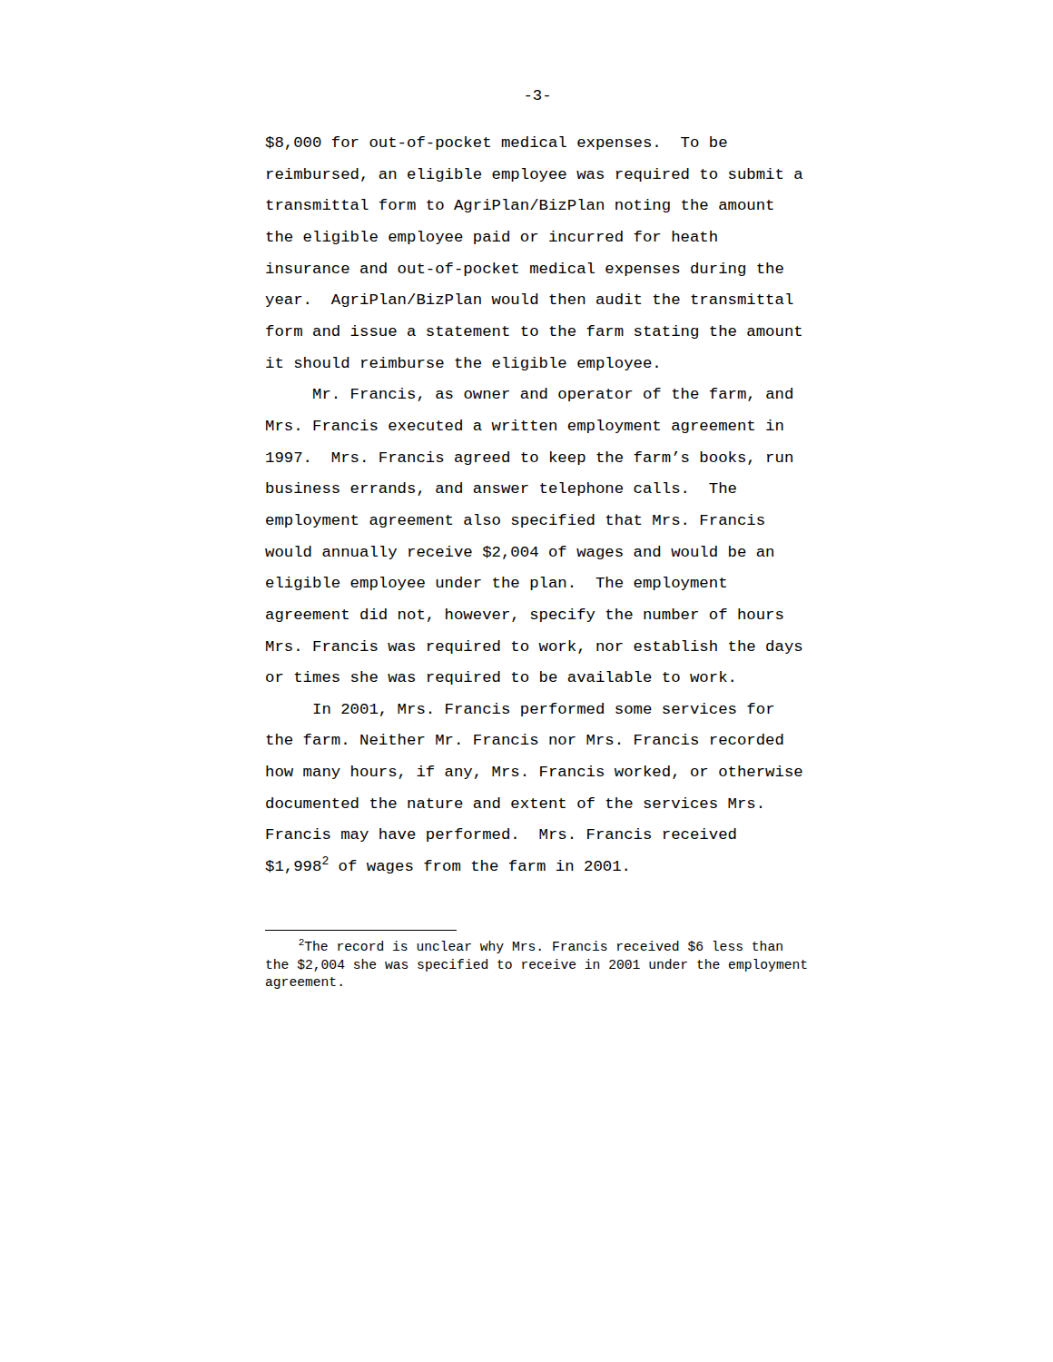-3-
$8,000 for out-of-pocket medical expenses. To be reimbursed, an eligible employee was required to submit a transmittal form to AgriPlan/BizPlan noting the amount the eligible employee paid or incurred for heath insurance and out-of-pocket medical expenses during the year. AgriPlan/BizPlan would then audit the transmittal form and issue a statement to the farm stating the amount it should reimburse the eligible employee.
Mr. Francis, as owner and operator of the farm, and Mrs. Francis executed a written employment agreement in 1997. Mrs. Francis agreed to keep the farm’s books, run business errands, and answer telephone calls. The employment agreement also specified that Mrs. Francis would annually receive $2,004 of wages and would be an eligible employee under the plan. The employment agreement did not, however, specify the number of hours Mrs. Francis was required to work, nor establish the days or times she was required to be available to work.
In 2001, Mrs. Francis performed some services for the farm. Neither Mr. Francis nor Mrs. Francis recorded how many hours, if any, Mrs. Francis worked, or otherwise documented the nature and extent of the services Mrs. Francis may have performed. Mrs. Francis received $1,9982 of wages from the farm in 2001.
2The record is unclear why Mrs. Francis received $6 less than the $2,004 she was specified to receive in 2001 under the employment agreement.